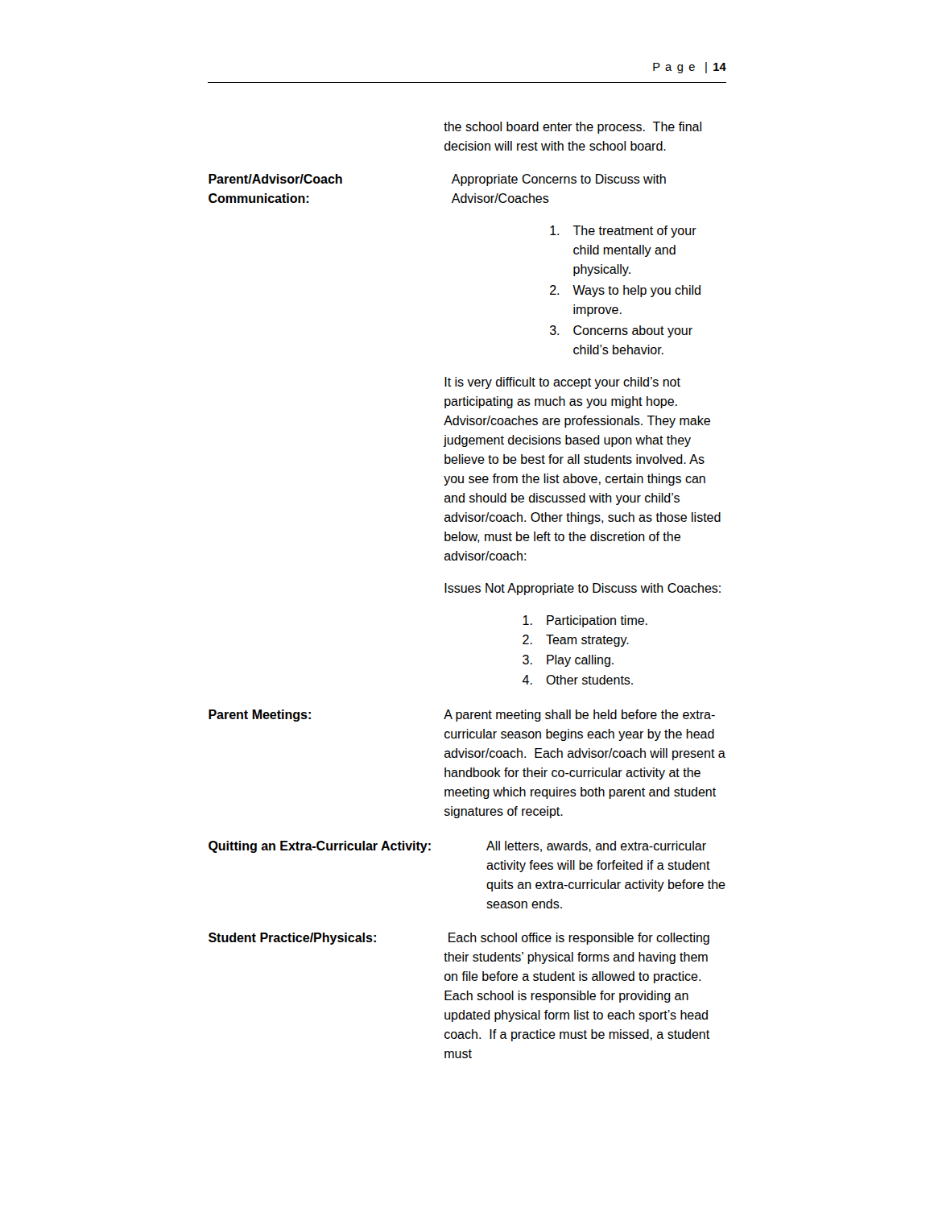P a g e | 14
the school board enter the process. The final decision will rest with the school board.
Parent/Advisor/Coach Communication:
Appropriate Concerns to Discuss with Advisor/Coaches
The treatment of your child mentally and physically.
Ways to help you child improve.
Concerns about your child’s behavior.
It is very difficult to accept your child’s not participating as much as you might hope. Advisor/coaches are professionals. They make judgement decisions based upon what they believe to be best for all students involved. As you see from the list above, certain things can and should be discussed with your child’s advisor/coach. Other things, such as those listed below, must be left to the discretion of the advisor/coach:
Issues Not Appropriate to Discuss with Coaches:
Participation time.
Team strategy.
Play calling.
Other students.
Parent Meetings:
A parent meeting shall be held before the extra-curricular season begins each year by the head advisor/coach. Each advisor/coach will present a handbook for their co-curricular activity at the meeting which requires both parent and student signatures of receipt.
Quitting an Extra-Curricular Activity:
All letters, awards, and extra-curricular activity fees will be forfeited if a student quits an extra-curricular activity before the season ends.
Student Practice/Physicals:
Each school office is responsible for collecting their students’ physical forms and having them on file before a student is allowed to practice. Each school is responsible for providing an updated physical form list to each sport’s head coach. If a practice must be missed, a student must